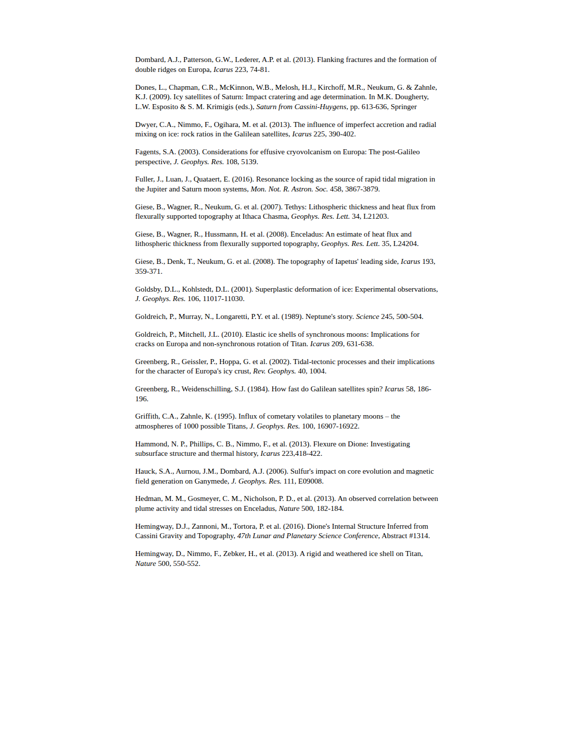Dombard, A.J., Patterson, G.W., Lederer, A.P. et al. (2013). Flanking fractures and the formation of double ridges on Europa, Icarus 223, 74-81.
Dones, L., Chapman, C.R., McKinnon, W.B., Melosh, H.J., Kirchoff, M.R., Neukum, G. & Zahnle, K.J. (2009). Icy satellites of Saturn: Impact cratering and age determination. In M.K. Dougherty, L.W. Esposito & S. M. Krimigis (eds.), Saturn from Cassini-Huygens, pp. 613-636, Springer
Dwyer, C.A., Nimmo, F., Ogihara, M. et al. (2013). The influence of imperfect accretion and radial mixing on ice: rock ratios in the Galilean satellites, Icarus 225, 390-402.
Fagents, S.A. (2003). Considerations for effusive cryovolcanism on Europa: The post-Galileo perspective, J. Geophys. Res. 108, 5139.
Fuller, J., Luan, J., Quataert, E. (2016). Resonance locking as the source of rapid tidal migration in the Jupiter and Saturn moon systems, Mon. Not. R. Astron. Soc. 458, 3867-3879.
Giese, B., Wagner, R., Neukum, G. et al. (2007). Tethys: Lithospheric thickness and heat flux from flexurally supported topography at Ithaca Chasma, Geophys. Res. Lett. 34, L21203.
Giese, B., Wagner, R., Hussmann, H. et al. (2008). Enceladus: An estimate of heat flux and lithospheric thickness from flexurally supported topography, Geophys. Res. Lett. 35, L24204.
Giese, B., Denk, T., Neukum, G. et al. (2008). The topography of Iapetus' leading side, Icarus 193, 359-371.
Goldsby, D.L., Kohlstedt, D.L. (2001). Superplastic deformation of ice: Experimental observations, J. Geophys. Res. 106, 11017-11030.
Goldreich, P., Murray, N., Longaretti, P.Y. et al. (1989). Neptune's story. Science 245, 500-504.
Goldreich, P., Mitchell, J.L. (2010). Elastic ice shells of synchronous moons: Implications for cracks on Europa and non-synchronous rotation of Titan. Icarus 209, 631-638.
Greenberg, R., Geissler, P., Hoppa, G. et al. (2002). Tidal-tectonic processes and their implications for the character of Europa's icy crust, Rev. Geophys. 40, 1004.
Greenberg, R., Weidenschilling, S.J. (1984). How fast do Galilean satellites spin? Icarus 58, 186-196.
Griffith, C.A., Zahnle, K. (1995). Influx of cometary volatiles to planetary moons – the atmospheres of 1000 possible Titans, J. Geophys. Res. 100, 16907-16922.
Hammond, N. P., Phillips, C. B., Nimmo, F., et al. (2013). Flexure on Dione: Investigating subsurface structure and thermal history, Icarus 223,418-422.
Hauck, S.A., Aurnou, J.M., Dombard, A.J. (2006). Sulfur's impact on core evolution and magnetic field generation on Ganymede, J. Geophys. Res. 111, E09008.
Hedman, M. M., Gosmeyer, C. M., Nicholson, P. D., et al. (2013). An observed correlation between plume activity and tidal stresses on Enceladus, Nature 500, 182-184.
Hemingway, D.J., Zannoni, M., Tortora, P. et al. (2016). Dione's Internal Structure Inferred from Cassini Gravity and Topography, 47th Lunar and Planetary Science Conference, Abstract #1314.
Hemingway, D., Nimmo, F., Zebker, H., et al. (2013). A rigid and weathered ice shell on Titan, Nature 500, 550-552.